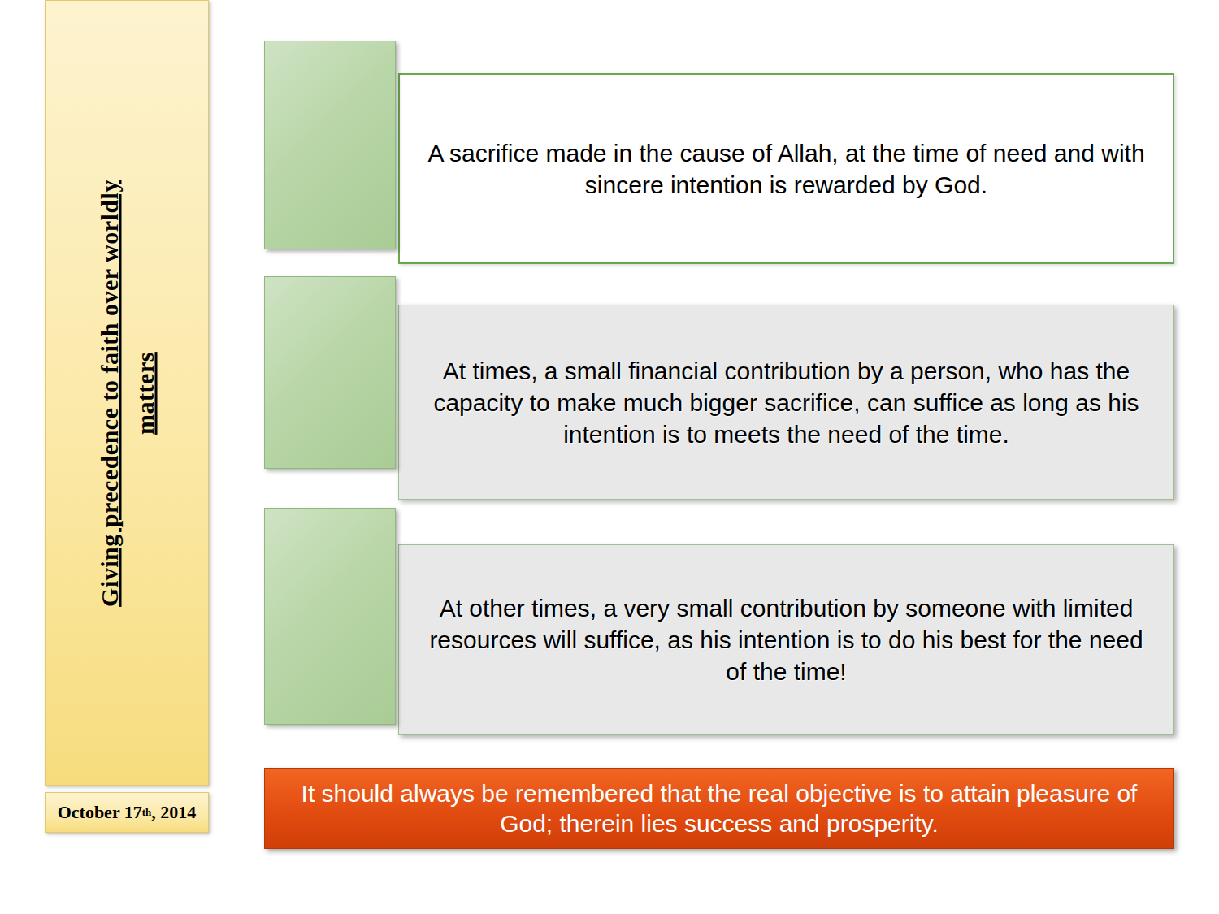Giving precedence to faith over worldly
matters
October 17th, 2014
A sacrifice made in the cause of Allah, at the time of need and with sincere intention is rewarded by God.
At times, a small financial contribution by a person, who has the capacity to make much bigger sacrifice, can suffice as long as his intention is to meets the need of the time.
At other times, a very small contribution by someone with limited resources will suffice, as his intention is to do his best for the need of the time!
It should always be remembered that the real objective is to attain pleasure of God; therein lies success and prosperity.